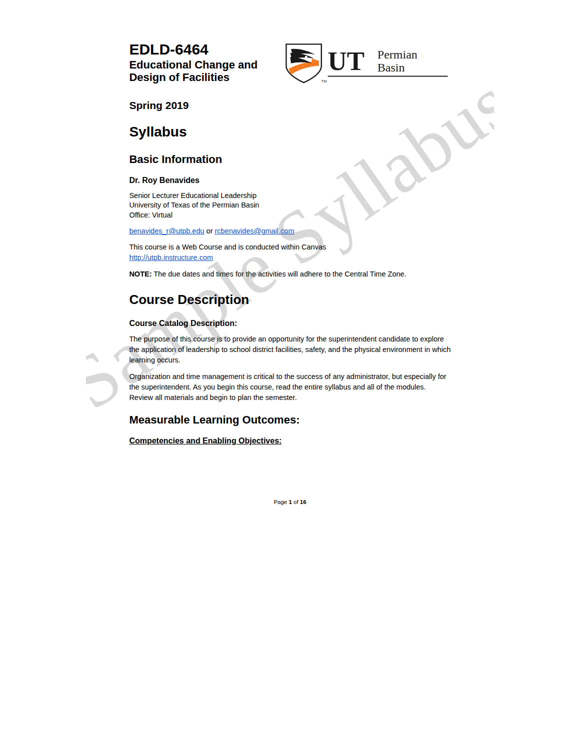Sample Syllabus
EDLD-6464
Educational Change and
Design of Facilities
UT Permian Basin TM
Spring 2019
Syllabus
Basic Information
Dr. Roy Benavides
Senior Lecturer Educational Leadership
University of Texas of the Permian Basin
Office: Virtual
benavides_r@utpb.edu or rcbenavides@gmail.com
This course is a Web Course and is conducted within Canvas
http://utpb.instructure.com
NOTE: The due dates and times for the activities will adhere to the Central Time Zone.
Course Description
Course Catalog Description:
The purpose of this course is to provide an opportunity for the superintendent candidate to explore the application of leadership to school district facilities, safety, and the physical environment in which learning occurs.
Organization and time management is critical to the success of any administrator, but especially for the superintendent. As you begin this course, read the entire syllabus and all of the modules. Review all materials and begin to plan the semester.
Measurable Learning Outcomes:
Competencies and Enabling Objectives:
Page 1 of 16